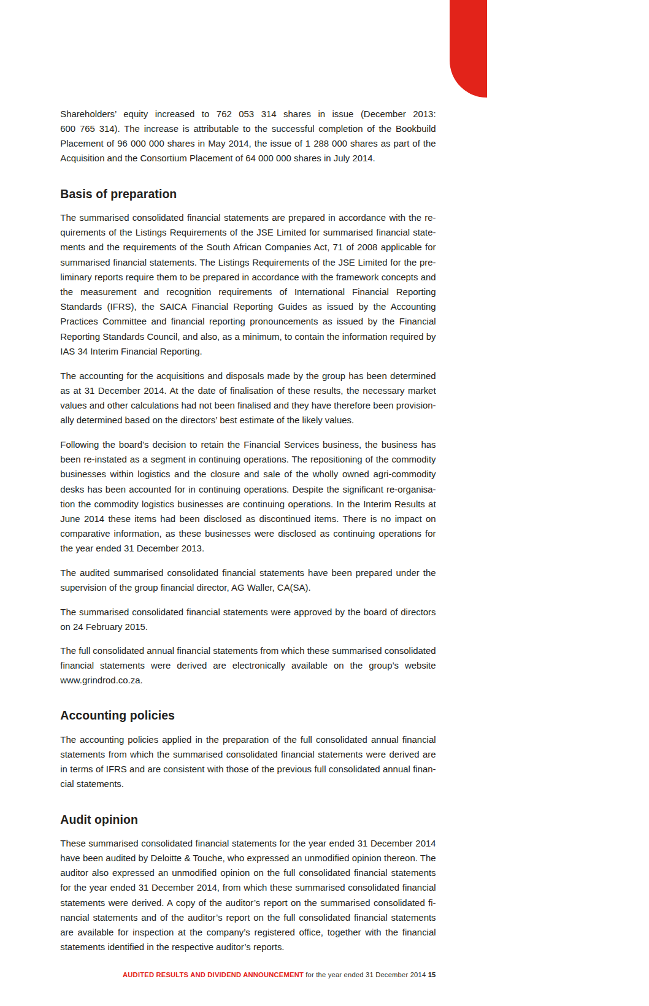Shareholders’ equity increased to 762 053 314 shares in issue (December 2013: 600 765 314). The increase is attributable to the successful completion of the Bookbuild Placement of 96 000 000 shares in May 2014, the issue of 1 288 000 shares as part of the Acquisition and the Consortium Placement of 64 000 000 shares in July 2014.
Basis of preparation
The summarised consolidated financial statements are prepared in accordance with the requirements of the Listings Requirements of the JSE Limited for summarised financial statements and the requirements of the South African Companies Act, 71 of 2008 applicable for summarised financial statements. The Listings Requirements of the JSE Limited for the preliminary reports require them to be prepared in accordance with the framework concepts and the measurement and recognition requirements of International Financial Reporting Standards (IFRS), the SAICA Financial Reporting Guides as issued by the Accounting Practices Committee and financial reporting pronouncements as issued by the Financial Reporting Standards Council, and also, as a minimum, to contain the information required by IAS 34 Interim Financial Reporting.
The accounting for the acquisitions and disposals made by the group has been determined as at 31 December 2014. At the date of finalisation of these results, the necessary market values and other calculations had not been finalised and they have therefore been provisionally determined based on the directors’ best estimate of the likely values.
Following the board’s decision to retain the Financial Services business, the business has been re-instated as a segment in continuing operations. The repositioning of the commodity businesses within logistics and the closure and sale of the wholly owned agri-commodity desks has been accounted for in continuing operations. Despite the significant re-organisation the commodity logistics businesses are continuing operations. In the Interim Results at June 2014 these items had been disclosed as discontinued items. There is no impact on comparative information, as these businesses were disclosed as continuing operations for the year ended 31 December 2013.
The audited summarised consolidated financial statements have been prepared under the supervision of the group financial director, AG Waller, CA(SA).
The summarised consolidated financial statements were approved by the board of directors on 24 February 2015.
The full consolidated annual financial statements from which these summarised consolidated financial statements were derived are electronically available on the group’s website www.grindrod.co.za.
Accounting policies
The accounting policies applied in the preparation of the full consolidated annual financial statements from which the summarised consolidated financial statements were derived are in terms of IFRS and are consistent with those of the previous full consolidated annual financial statements.
Audit opinion
These summarised consolidated financial statements for the year ended 31 December 2014 have been audited by Deloitte & Touche, who expressed an unmodified opinion thereon. The auditor also expressed an unmodified opinion on the full consolidated financial statements for the year ended 31 December 2014, from which these summarised consolidated financial statements were derived. A copy of the auditor’s report on the summarised consolidated financial statements and of the auditor’s report on the full consolidated financial statements are available for inspection at the company’s registered office, together with the financial statements identified in the respective auditor’s reports.
AUDITED RESULTS AND DIVIDEND ANNOUNCEMENT for the year ended 31 December 2014 15